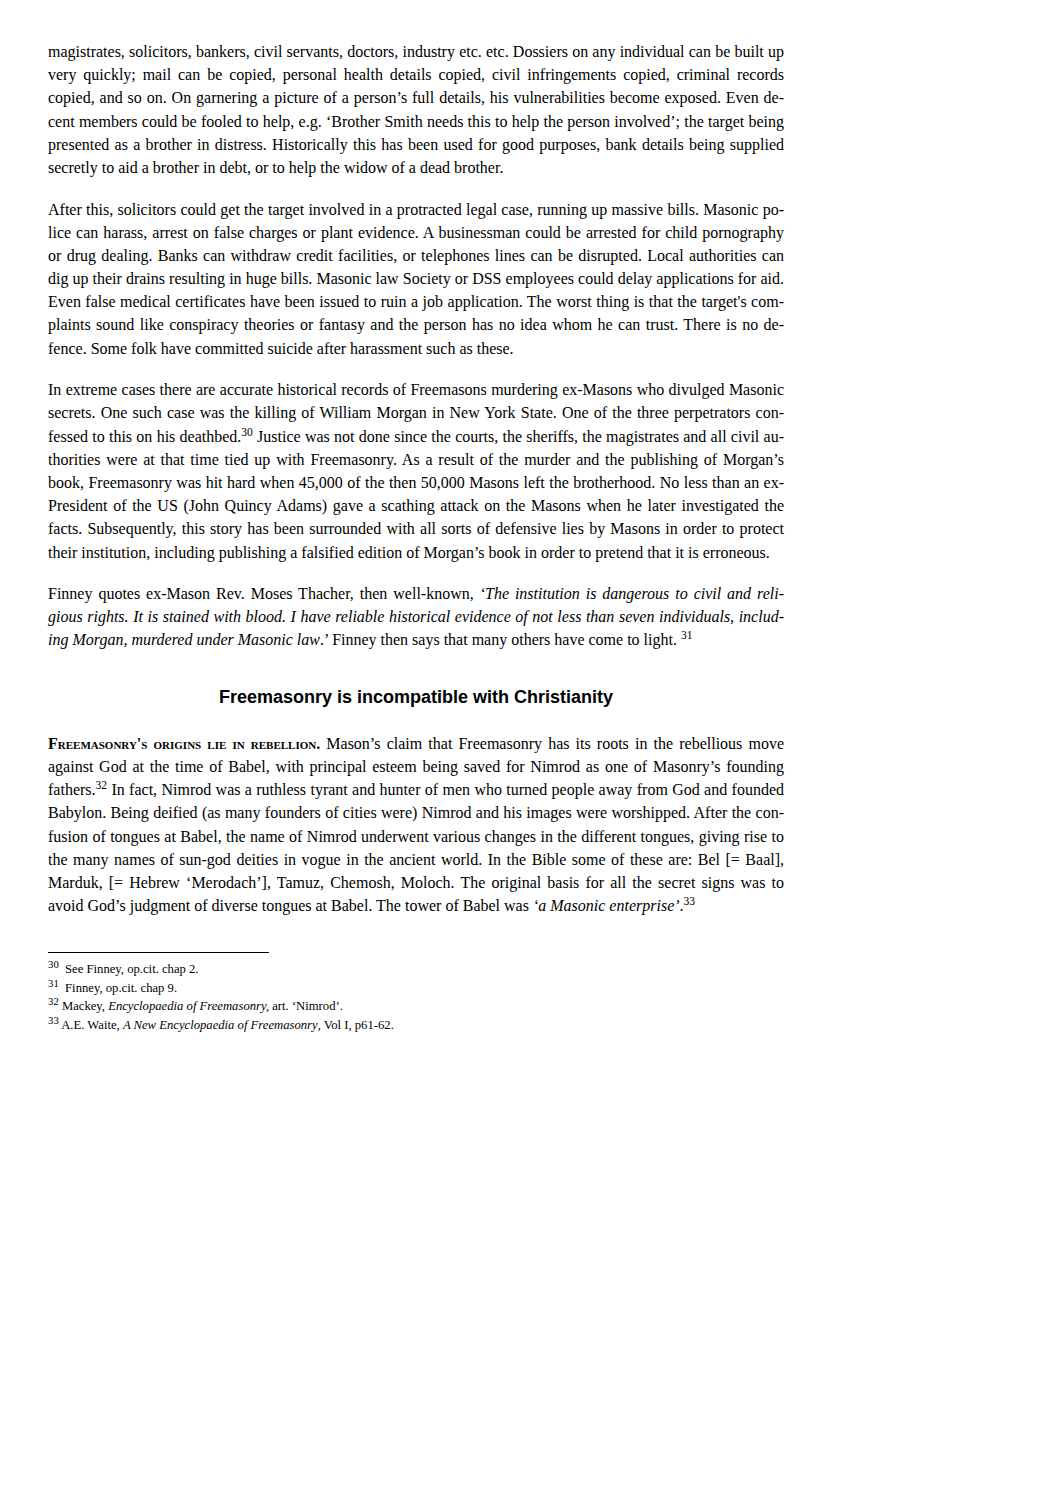magistrates, solicitors, bankers, civil servants, doctors, industry etc. etc. Dossiers on any individual can be built up very quickly; mail can be copied, personal health details copied, civil infringements copied, criminal records copied, and so on. On garnering a picture of a person’s full details, his vulnerabilities become exposed. Even decent members could be fooled to help, e.g. ‘Brother Smith needs this to help the person involved’; the target being presented as a brother in distress. Historically this has been used for good purposes, bank details being supplied secretly to aid a brother in debt, or to help the widow of a dead brother.
After this, solicitors could get the target involved in a protracted legal case, running up massive bills. Masonic police can harass, arrest on false charges or plant evidence. A businessman could be arrested for child pornography or drug dealing. Banks can withdraw credit facilities, or telephones lines can be disrupted. Local authorities can dig up their drains resulting in huge bills. Masonic law Society or DSS employees could delay applications for aid. Even false medical certificates have been issued to ruin a job application. The worst thing is that the target's complaints sound like conspiracy theories or fantasy and the person has no idea whom he can trust. There is no defence. Some folk have committed suicide after harassment such as these.
In extreme cases there are accurate historical records of Freemasons murdering ex-Masons who divulged Masonic secrets. One such case was the killing of William Morgan in New York State. One of the three perpetrators confessed to this on his deathbed.30 Justice was not done since the courts, the sheriffs, the magistrates and all civil authorities were at that time tied up with Freemasonry. As a result of the murder and the publishing of Morgan’s book, Freemasonry was hit hard when 45,000 of the then 50,000 Masons left the brotherhood. No less than an ex-President of the US (John Quincy Adams) gave a scathing attack on the Masons when he later investigated the facts. Subsequently, this story has been surrounded with all sorts of defensive lies by Masons in order to protect their institution, including publishing a falsified edition of Morgan’s book in order to pretend that it is erroneous.
Finney quotes ex-Mason Rev. Moses Thacher, then well-known, ‘The institution is dangerous to civil and religious rights. It is stained with blood. I have reliable historical evidence of not less than seven individuals, including Morgan, murdered under Masonic law.’ Finney then says that many others have come to light. 31
Freemasonry is incompatible with Christianity
Freemasonry's origins lie in rebellion. Mason’s claim that Freemasonry has its roots in the rebellious move against God at the time of Babel, with principal esteem being saved for Nimrod as one of Masonry’s founding fathers.32 In fact, Nimrod was a ruthless tyrant and hunter of men who turned people away from God and founded Babylon. Being deified (as many founders of cities were) Nimrod and his images were worshipped. After the confusion of tongues at Babel, the name of Nimrod underwent various changes in the different tongues, giving rise to the many names of sun-god deities in vogue in the ancient world. In the Bible some of these are: Bel [= Baal], Marduk, [= Hebrew ‘Merodach’], Tamuz, Chemosh, Moloch. The original basis for all the secret signs was to avoid God’s judgment of diverse tongues at Babel. The tower of Babel was ‘a Masonic enterprise’.33
30 See Finney, op.cit. chap 2.
31 Finney, op.cit. chap 9.
32 Mackey, Encyclopaedia of Freemasonry, art. ‘Nimrod’.
33 A.E. Waite, A New Encyclopaedia of Freemasonry, Vol I, p61-62.